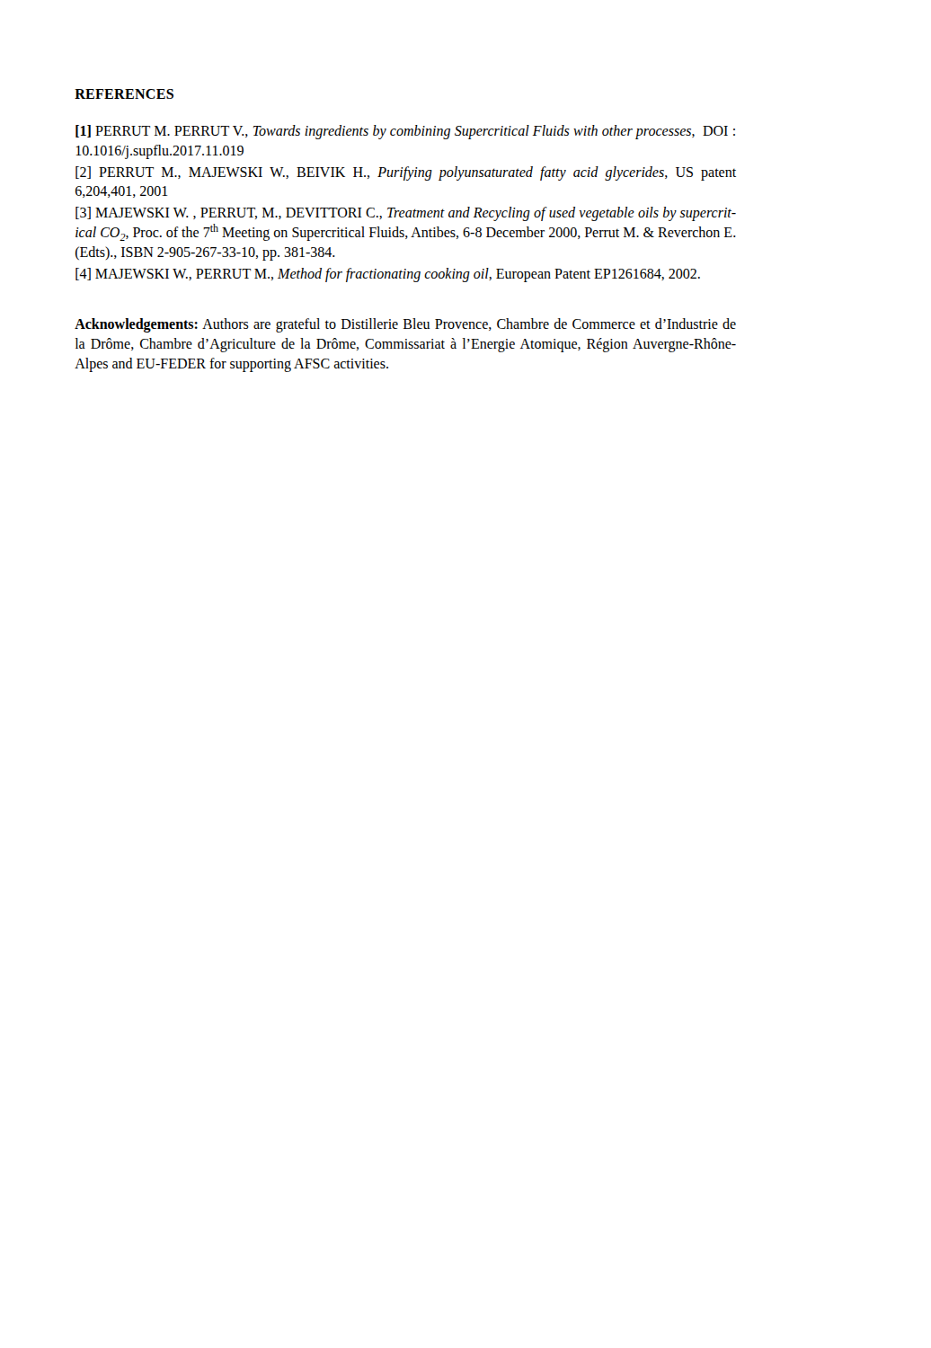REFERENCES
[1] PERRUT M. PERRUT V., Towards ingredients by combining Supercritical Fluids with other processes, DOI : 10.1016/j.supflu.2017.11.019
[2] PERRUT M., MAJEWSKI W., BEIVIK H., Purifying polyunsaturated fatty acid glycerides, US patent 6,204,401, 2001
[3] MAJEWSKI W. , PERRUT, M., DEVITTORI C., Treatment and Recycling of used vegetable oils by supercritical CO2, Proc. of the 7th Meeting on Supercritical Fluids, Antibes, 6-8 December 2000, Perrut M. & Reverchon E. (Edts)., ISBN 2-905-267-33-10, pp. 381-384.
[4] MAJEWSKI W., PERRUT M., Method for fractionating cooking oil, European Patent EP1261684, 2002.
Acknowledgements: Authors are grateful to Distillerie Bleu Provence, Chambre de Commerce et d’Industrie de la Drôme, Chambre d’Agriculture de la Drôme, Commissariat à l’Energie Atomique, Région Auvergne-Rhône-Alpes and EU-FEDER for supporting AFSC activities.